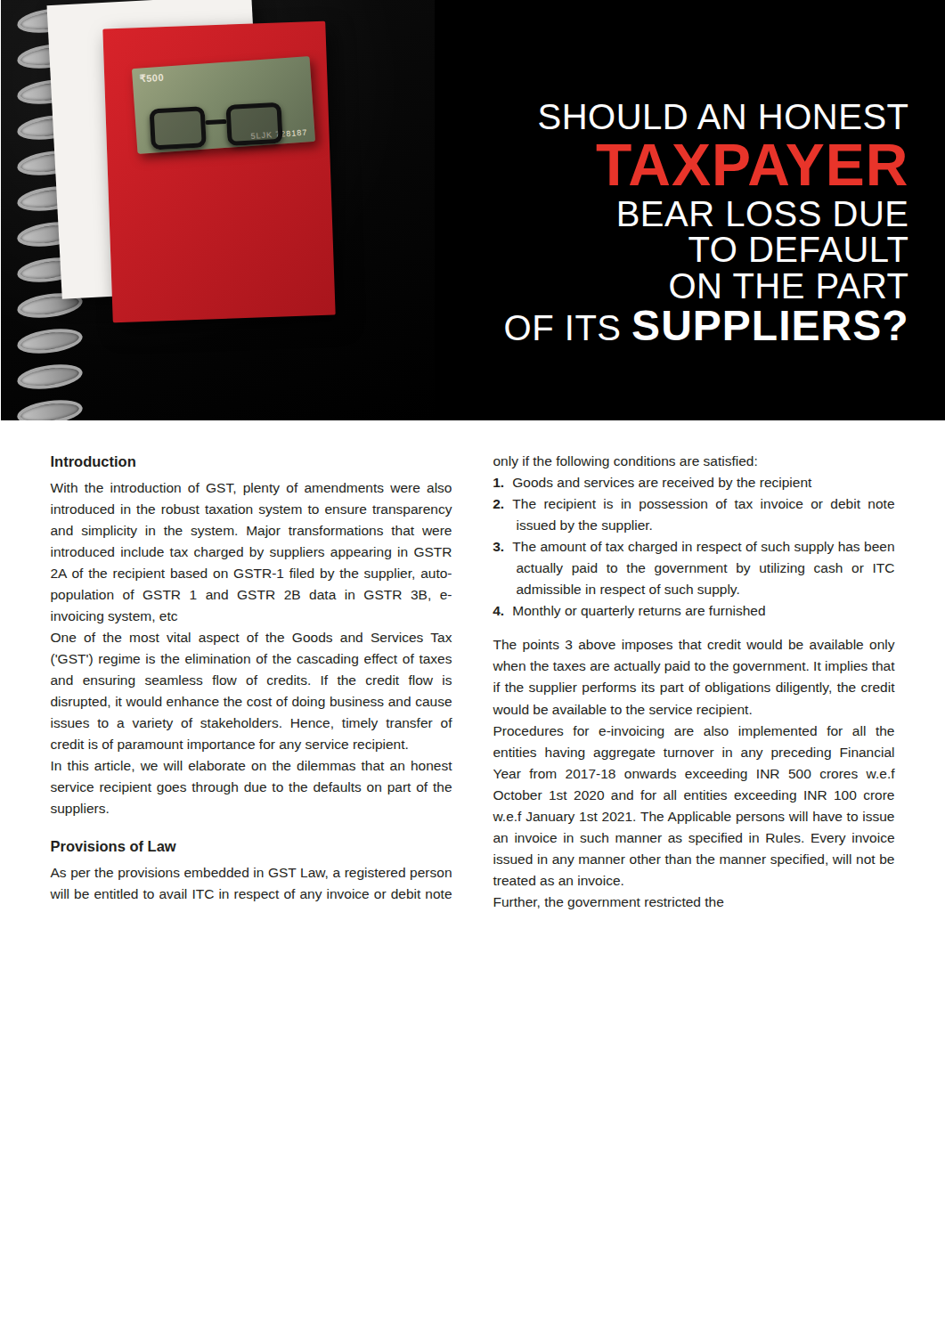SHOULD AN HONEST TAXPAYER BEAR LOSS DUE TO DEFAULT ON THE PART OF ITS SUPPLIERS?
Introduction
With the introduction of GST, plenty of amendments were also introduced in the robust taxation system to ensure transparency and simplicity in the system. Major transformations that were introduced include tax charged by suppliers appearing in GSTR 2A of the recipient based on GSTR-1 filed by the supplier, auto-population of GSTR 1 and GSTR 2B data in GSTR 3B, e-invoicing system, etc
One of the most vital aspect of the Goods and Services Tax ('GST') regime is the elimination of the cascading effect of taxes and ensuring seamless flow of credits. If the credit flow is disrupted, it would enhance the cost of doing business and cause issues to a variety of stakeholders. Hence, timely transfer of credit is of paramount importance for any service recipient.
In this article, we will elaborate on the dilemmas that an honest service recipient goes through due to the defaults on part of the suppliers.
Provisions of Law
As per the provisions embedded in GST Law, a registered person will be entitled to avail ITC in respect of any invoice or debit note only if the following conditions are satisfied:
1. Goods and services are received by the recipient
2. The recipient is in possession of tax invoice or debit note issued by the supplier.
3. The amount of tax charged in respect of such supply has been actually paid to the government by utilizing cash or ITC admissible in respect of such supply.
4. Monthly or quarterly returns are furnished
The points 3 above imposes that credit would be available only when the taxes are actually paid to the government. It implies that if the supplier performs its part of obligations diligently, the credit would be available to the service recipient.
Procedures for e-invoicing are also implemented for all the entities having aggregate turnover in any preceding Financial Year from 2017-18 onwards exceeding INR 500 crores w.e.f October 1st 2020 and for all entities exceeding INR 100 crore w.e.f January 1st 2021. The Applicable persons will have to issue an invoice in such manner as specified in Rules. Every invoice issued in any manner other than the manner specified, will not be treated as an invoice.
Further, the government restricted the